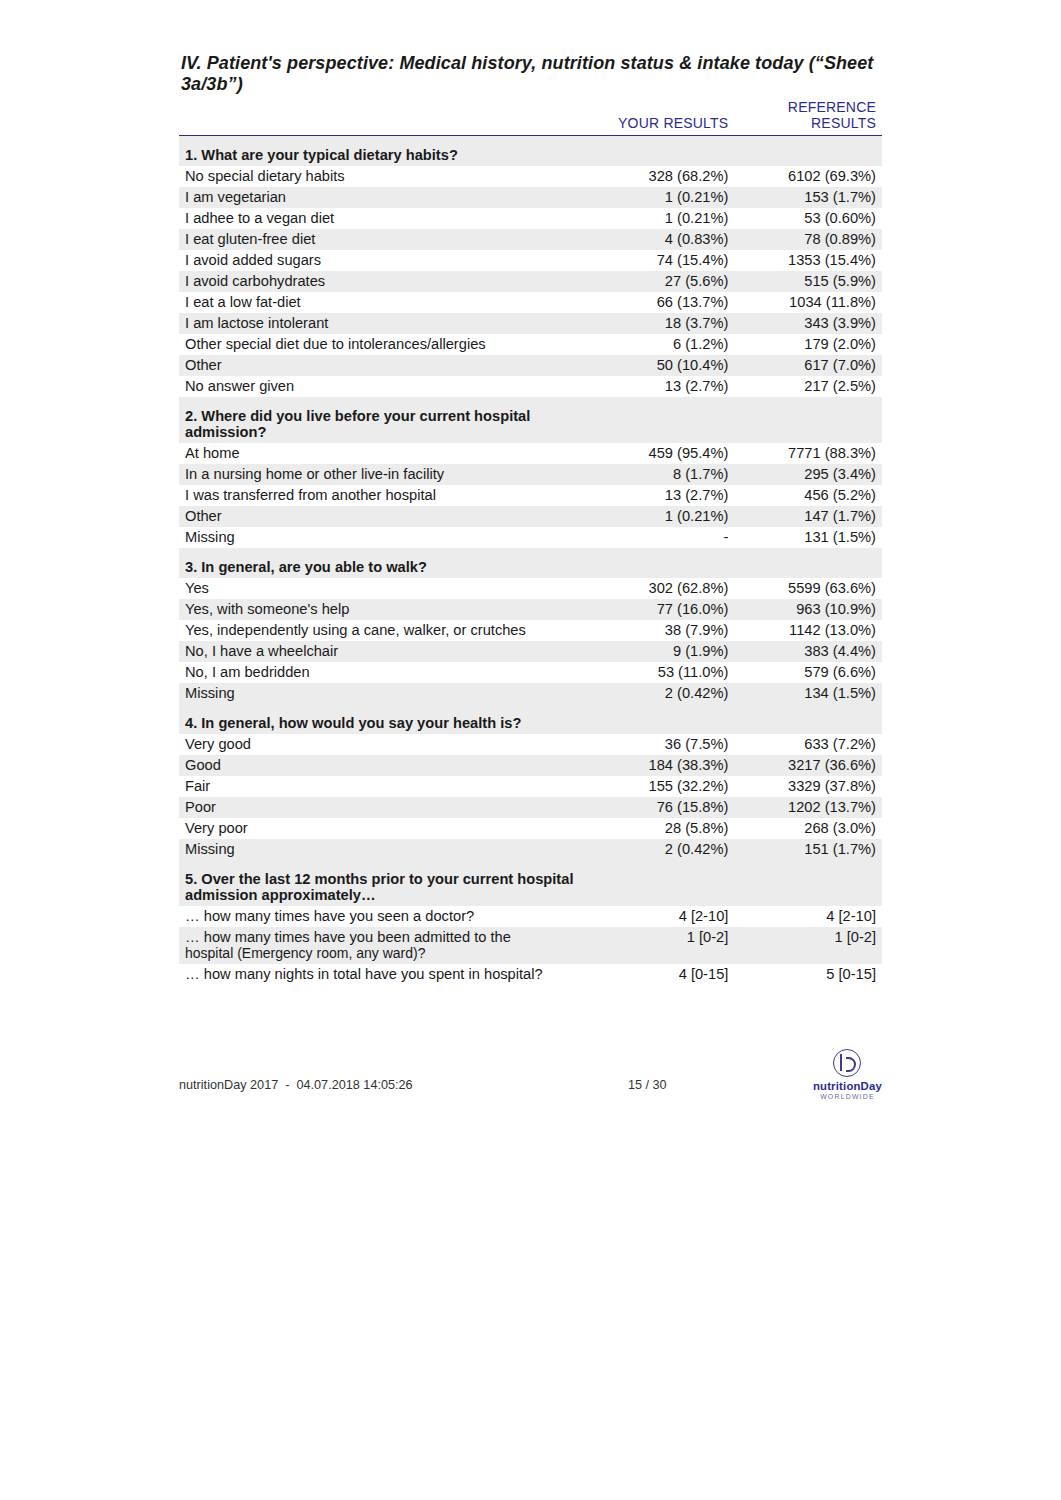IV. Patient's perspective: Medical history, nutrition status & intake today (“Sheet 3a/3b”)
| | YOUR RESULTS | REFERENCE RESULTS |
| --- | --- | --- |
| 1. What are your typical dietary habits? | | |
| No special dietary habits | 328 (68.2%) | 6102 (69.3%) |
| I am vegetarian | 1 (0.21%) | 153 (1.7%) |
| I adhee to a vegan diet | 1 (0.21%) | 53 (0.60%) |
| I eat gluten-free diet | 4 (0.83%) | 78 (0.89%) |
| I avoid added sugars | 74 (15.4%) | 1353 (15.4%) |
| I avoid carbohydrates | 27 (5.6%) | 515 (5.9%) |
| I eat a low fat-diet | 66 (13.7%) | 1034 (11.8%) |
| I am lactose intolerant | 18 (3.7%) | 343 (3.9%) |
| Other special diet due to intolerances/allergies | 6 (1.2%) | 179 (2.0%) |
| Other | 50 (10.4%) | 617 (7.0%) |
| No answer given | 13 (2.7%) | 217 (2.5%) |
| 2. Where did you live before your current hospital admission? | | |
| At home | 459 (95.4%) | 7771 (88.3%) |
| In a nursing home or other live-in facility | 8 (1.7%) | 295 (3.4%) |
| I was transferred from another hospital | 13 (2.7%) | 456 (5.2%) |
| Other | 1 (0.21%) | 147 (1.7%) |
| Missing | - | 131 (1.5%) |
| 3. In general, are you able to walk? | | |
| Yes | 302 (62.8%) | 5599 (63.6%) |
| Yes, with someone's help | 77 (16.0%) | 963 (10.9%) |
| Yes, independently using a cane, walker, or crutches | 38 (7.9%) | 1142 (13.0%) |
| No, I have a wheelchair | 9 (1.9%) | 383 (4.4%) |
| No, I am bedridden | 53 (11.0%) | 579 (6.6%) |
| Missing | 2 (0.42%) | 134 (1.5%) |
| 4. In general, how would you say your health is? | | |
| Very good | 36 (7.5%) | 633 (7.2%) |
| Good | 184 (38.3%) | 3217 (36.6%) |
| Fair | 155 (32.2%) | 3329 (37.8%) |
| Poor | 76 (15.8%) | 1202 (13.7%) |
| Very poor | 28 (5.8%) | 268 (3.0%) |
| Missing | 2 (0.42%) | 151 (1.7%) |
| 5. Over the last 12 months prior to your current hospital admission approximately… | | |
| … how many times have you seen a doctor? | 4 [2-10] | 4 [2-10] |
| … how many times have you been admitted to the hospital (Emergency room, any ward)? | 1 [0-2] | 1 [0-2] |
| … how many nights in total have you spent in hospital? | 4 [0-15] | 5 [0-15] |
nutritionDay 2017 - 04.07.2018 14:05:26
15 / 30
nutritionDay
WORLDWIDE